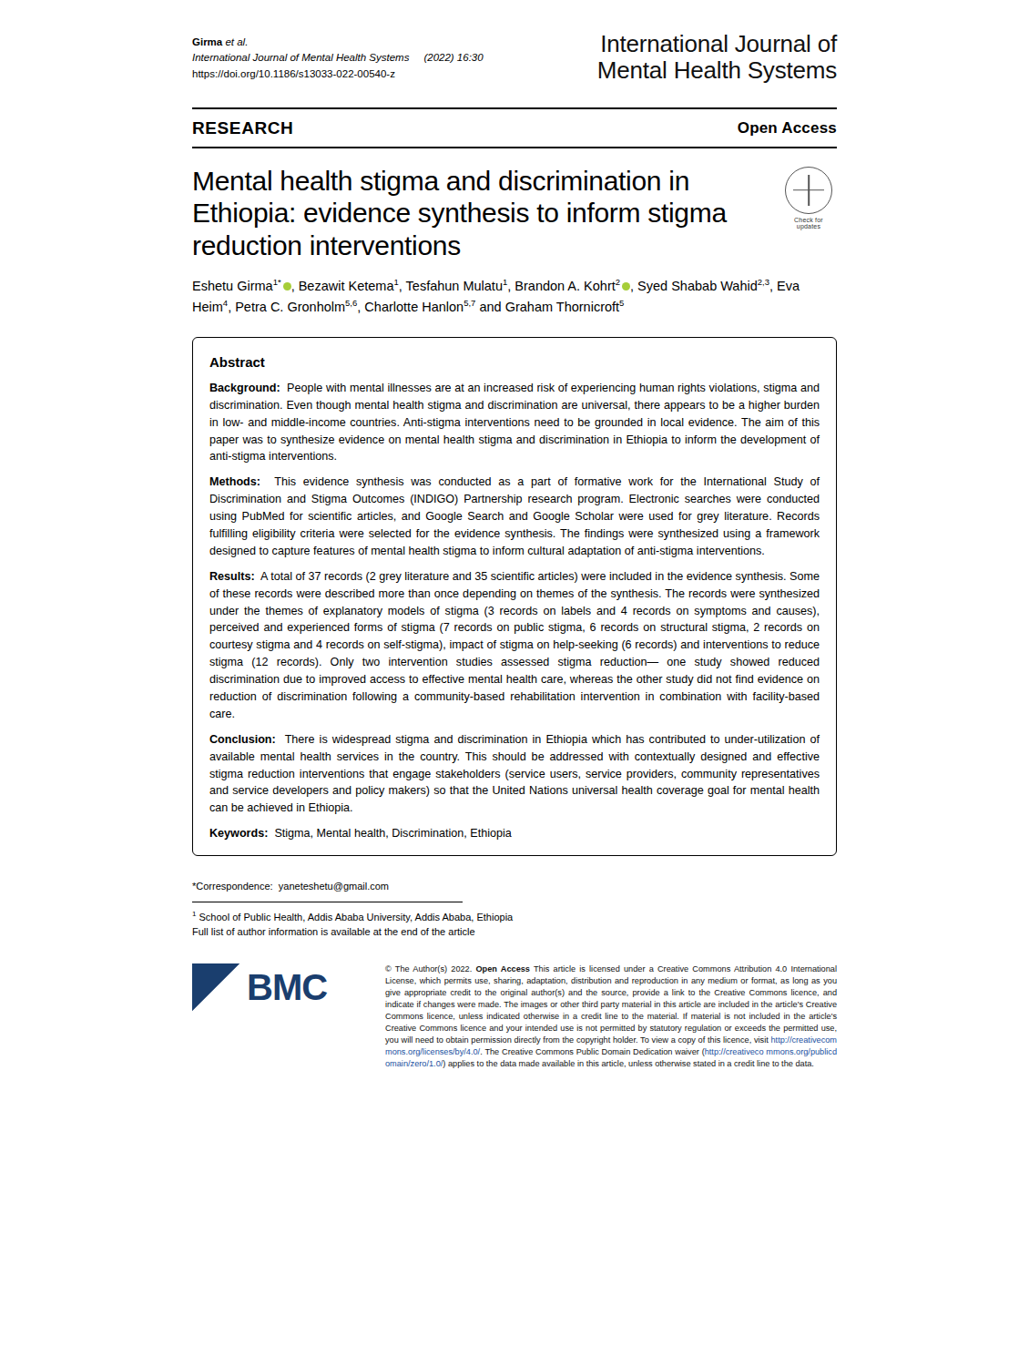Girma et al.
International Journal of Mental Health Systems (2022) 16:30
https://doi.org/10.1186/s13033-022-00540-z
International Journal of
Mental Health Systems
RESEARCH
Open Access
Mental health stigma and discrimination in Ethiopia: evidence synthesis to inform stigma reduction interventions
Check for
updates
Eshetu Girma1* , Bezawit Ketema1, Tesfahun Mulatu1, Brandon A. Kohrt2 , Syed Shabab Wahid2,3, Eva Heim4, Petra C. Gronholm5,6, Charlotte Hanlon5,7 and Graham Thornicroft5
Abstract
Background: People with mental illnesses are at an increased risk of experiencing human rights violations, stigma and discrimination. Even though mental health stigma and discrimination are universal, there appears to be a higher burden in low- and middle-income countries. Anti-stigma interventions need to be grounded in local evidence. The aim of this paper was to synthesize evidence on mental health stigma and discrimination in Ethiopia to inform the development of anti-stigma interventions.
Methods: This evidence synthesis was conducted as a part of formative work for the International Study of Discrimination and Stigma Outcomes (INDIGO) Partnership research program. Electronic searches were conducted using PubMed for scientific articles, and Google Search and Google Scholar were used for grey literature. Records fulfilling eligibility criteria were selected for the evidence synthesis. The findings were synthesized using a framework designed to capture features of mental health stigma to inform cultural adaptation of anti-stigma interventions.
Results: A total of 37 records (2 grey literature and 35 scientific articles) were included in the evidence synthesis. Some of these records were described more than once depending on themes of the synthesis. The records were synthesized under the themes of explanatory models of stigma (3 records on labels and 4 records on symptoms and causes), perceived and experienced forms of stigma (7 records on public stigma, 6 records on structural stigma, 2 records on courtesy stigma and 4 records on self-stigma), impact of stigma on help-seeking (6 records) and interventions to reduce stigma (12 records). Only two intervention studies assessed stigma reduction— one study showed reduced discrimination due to improved access to effective mental health care, whereas the other study did not find evidence on reduction of discrimination following a community-based rehabilitation intervention in combination with facility-based care.
Conclusion: There is widespread stigma and discrimination in Ethiopia which has contributed to under-utilization of available mental health services in the country. This should be addressed with contextually designed and effective stigma reduction interventions that engage stakeholders (service users, service providers, community representatives and service developers and policy makers) so that the United Nations universal health coverage goal for mental health can be achieved in Ethiopia.
Keywords: Stigma, Mental health, Discrimination, Ethiopia
*Correspondence: yaneteshetu@gmail.com
1 School of Public Health, Addis Ababa University, Addis Ababa, Ethiopia
Full list of author information is available at the end of the article
BMC
© The Author(s) 2022. Open Access This article is licensed under a Creative Commons Attribution 4.0 International License, which permits use, sharing, adaptation, distribution and reproduction in any medium or format, as long as you give appropriate credit to the original author(s) and the source, provide a link to the Creative Commons licence, and indicate if changes were made. The images or other third party material in this article are included in the article's Creative Commons licence, unless indicated otherwise in a credit line to the material. If material is not included in the article's Creative Commons licence and your intended use is not permitted by statutory regulation or exceeds the permitted use, you will need to obtain permission directly from the copyright holder. To view a copy of this licence, visit http://creativecommons.org/licenses/by/4.0/. The Creative Commons Public Domain Dedication waiver (http://creativeco mmons.org/publicdomain/zero/1.0/) applies to the data made available in this article, unless otherwise stated in a credit line to the data.